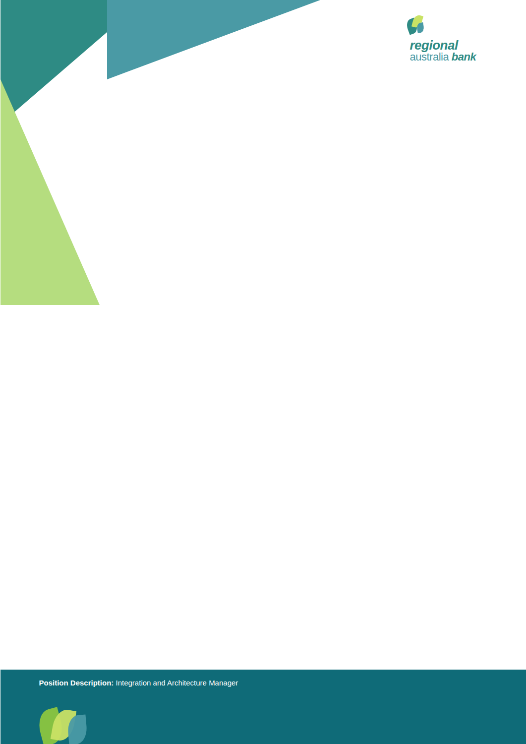regional
australia bank
Position Description: Integration and Architecture Manager